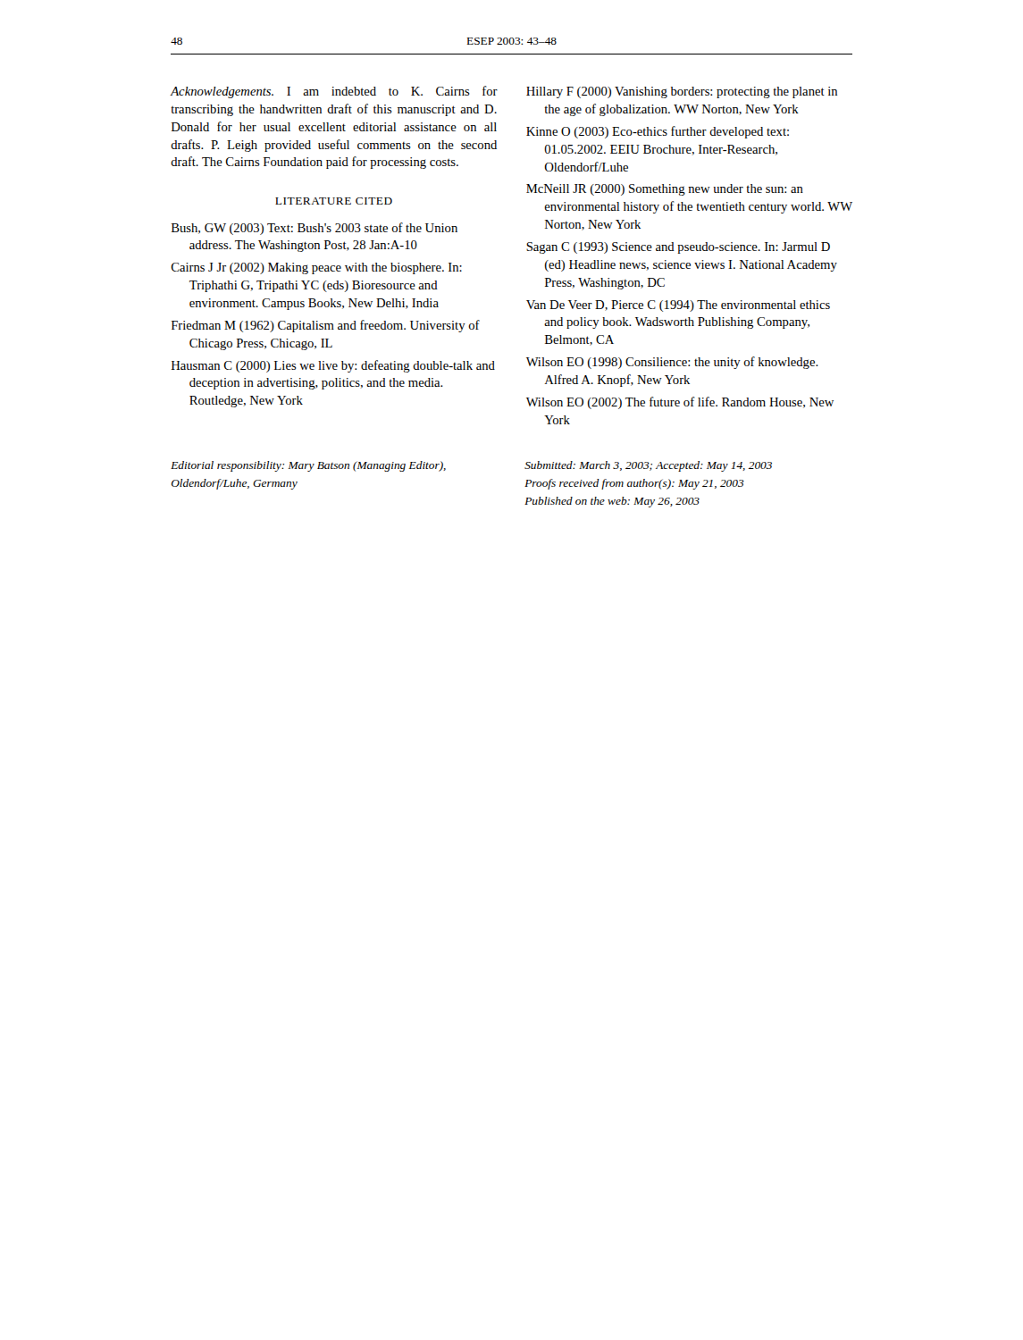48 ESEP 2003: 43–48 48
Acknowledgements. I am indebted to K. Cairns for transcribing the handwritten draft of this manuscript and D. Donald for her usual excellent editorial assistance on all drafts. P. Leigh provided useful comments on the second draft. The Cairns Foundation paid for processing costs.
Literature Cited
Bush, GW (2003) Text: Bush's 2003 state of the Union address. The Washington Post, 28 Jan:A-10
Cairns J Jr (2002) Making peace with the biosphere. In: Triphathi G, Tripathi YC (eds) Bioresource and environment. Campus Books, New Delhi, India
Friedman M (1962) Capitalism and freedom. University of Chicago Press, Chicago, IL
Hausman C (2000) Lies we live by: defeating double-talk and deception in advertising, politics, and the media. Routledge, New York
Hillary F (2000) Vanishing borders: protecting the planet in the age of globalization. WW Norton, New York
Kinne O (2003) Eco-ethics further developed text: 01.05.2002. EEIU Brochure, Inter-Research, Oldendorf/Luhe
McNeill JR (2000) Something new under the sun: an environmental history of the twentieth century world. WW Norton, New York
Sagan C (1993) Science and pseudo-science. In: Jarmul D (ed) Headline news, science views I. National Academy Press, Washington, DC
Van De Veer D, Pierce C (1994) The environmental ethics and policy book. Wadsworth Publishing Company, Belmont, CA
Wilson EO (1998) Consilience: the unity of knowledge. Alfred A. Knopf, New York
Wilson EO (2002) The future of life. Random House, New York
Editorial responsibility: Mary Batson (Managing Editor),
Oldendorf/Luhe, Germany
Submitted: March 3, 2003; Accepted: May 14, 2003
Proofs received from author(s): May 21, 2003
Published on the web: May 26, 2003